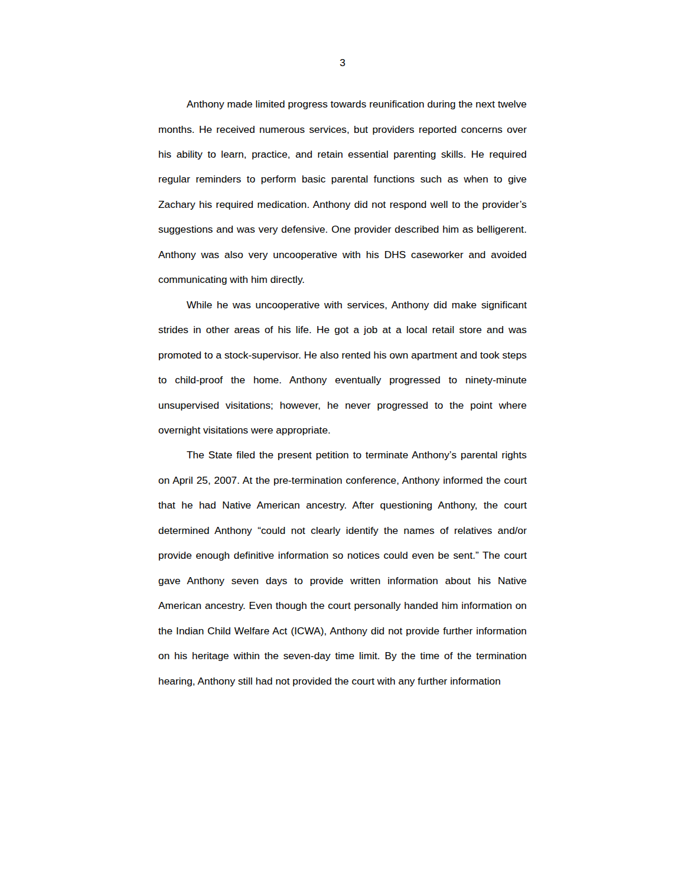3
Anthony made limited progress towards reunification during the next twelve months. He received numerous services, but providers reported concerns over his ability to learn, practice, and retain essential parenting skills. He required regular reminders to perform basic parental functions such as when to give Zachary his required medication. Anthony did not respond well to the provider’s suggestions and was very defensive. One provider described him as belligerent. Anthony was also very uncooperative with his DHS caseworker and avoided communicating with him directly.
While he was uncooperative with services, Anthony did make significant strides in other areas of his life. He got a job at a local retail store and was promoted to a stock-supervisor. He also rented his own apartment and took steps to child-proof the home. Anthony eventually progressed to ninety-minute unsupervised visitations; however, he never progressed to the point where overnight visitations were appropriate.
The State filed the present petition to terminate Anthony’s parental rights on April 25, 2007. At the pre-termination conference, Anthony informed the court that he had Native American ancestry. After questioning Anthony, the court determined Anthony “could not clearly identify the names of relatives and/or provide enough definitive information so notices could even be sent.” The court gave Anthony seven days to provide written information about his Native American ancestry. Even though the court personally handed him information on the Indian Child Welfare Act (ICWA), Anthony did not provide further information on his heritage within the seven-day time limit. By the time of the termination hearing, Anthony still had not provided the court with any further information